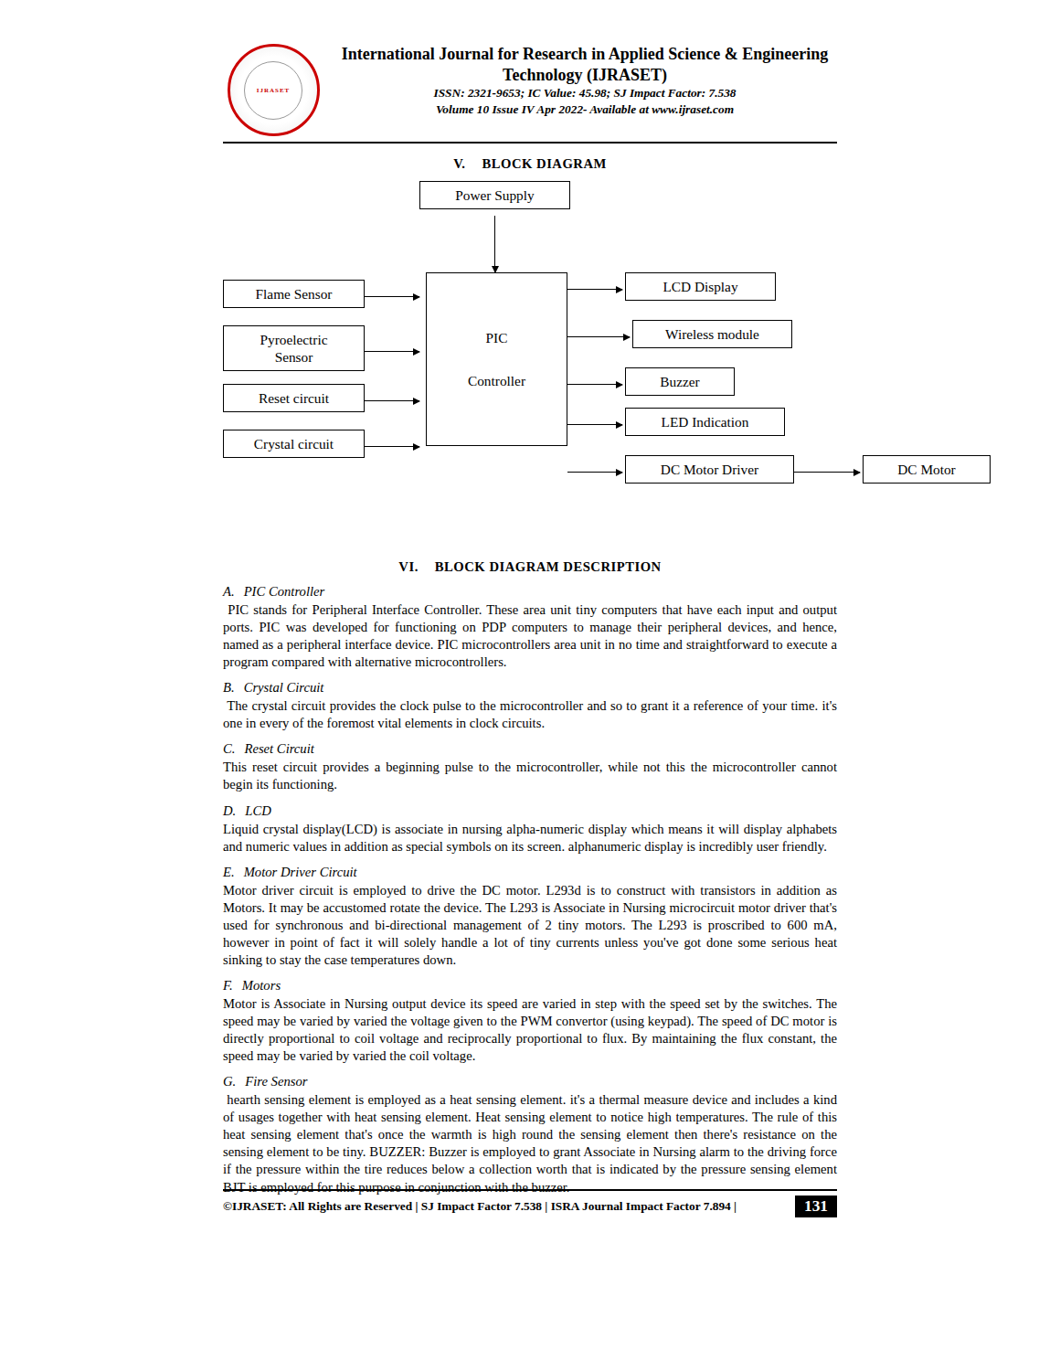IJRASET
International Journal for Research in Applied Science & Engineering Technology (IJRASET)
ISSN: 2321-9653; IC Value: 45.98; SJ Impact Factor: 7.538
Volume 10 Issue IV Apr 2022- Available at www.ijraset.com
V. BLOCK DIAGRAM
Power Supply
PIC
Controller
Flame Sensor
Pyroelectric
Sensor
Reset circuit
Crystal circuit
LCD Display
Wireless module
Buzzer
LED Indication
DC Motor Driver
DC Motor
VI. BLOCK DIAGRAM DESCRIPTION
A. PIC Controller
PIC stands for Peripheral Interface Controller. These area unit tiny computers that have each input and output ports. PIC was developed for functioning on PDP computers to manage their peripheral devices, and hence, named as a peripheral interface device. PIC microcontrollers area unit in no time and straightforward to execute a program compared with alternative microcontrollers.
B. Crystal Circuit
The crystal circuit provides the clock pulse to the microcontroller and so to grant it a reference of your time. it's one in every of the foremost vital elements in clock circuits.
C. Reset Circuit
This reset circuit provides a beginning pulse to the microcontroller, while not this the microcontroller cannot begin its functioning.
D. LCD
Liquid crystal display(LCD) is associate in nursing alpha-numeric display which means it will display alphabets and numeric values in addition as special symbols on its screen. alphanumeric display is incredibly user friendly.
E. Motor Driver Circuit
Motor driver circuit is employed to drive the DC motor. L293d is to construct with transistors in addition as Motors. It may be accustomed rotate the device. The L293 is Associate in Nursing microcircuit motor driver that's used for synchronous and bi-directional management of 2 tiny motors. The L293 is proscribed to 600 mA, however in point of fact it will solely handle a lot of tiny currents unless you've got done some serious heat sinking to stay the case temperatures down.
F. Motors
Motor is Associate in Nursing output device its speed are varied in step with the speed set by the switches. The speed may be varied by varied the voltage given to the PWM convertor (using keypad). The speed of DC motor is directly proportional to coil voltage and reciprocally proportional to flux. By maintaining the flux constant, the speed may be varied by varied the coil voltage.
G. Fire Sensor
hearth sensing element is employed as a heat sensing element. it's a thermal measure device and includes a kind of usages together with heat sensing element. Heat sensing element to notice high temperatures. The rule of this heat sensing element that's once the warmth is high round the sensing element then there's resistance on the sensing element to be tiny. BUZZER: Buzzer is employed to grant Associate in Nursing alarm to the driving force if the pressure within the tire reduces below a collection worth that is indicated by the pressure sensing element BJT is employed for this purpose in conjunction with the buzzer.
©IJRASET: All Rights are Reserved | SJ Impact Factor 7.538 | ISRA Journal Impact Factor 7.894 |
131